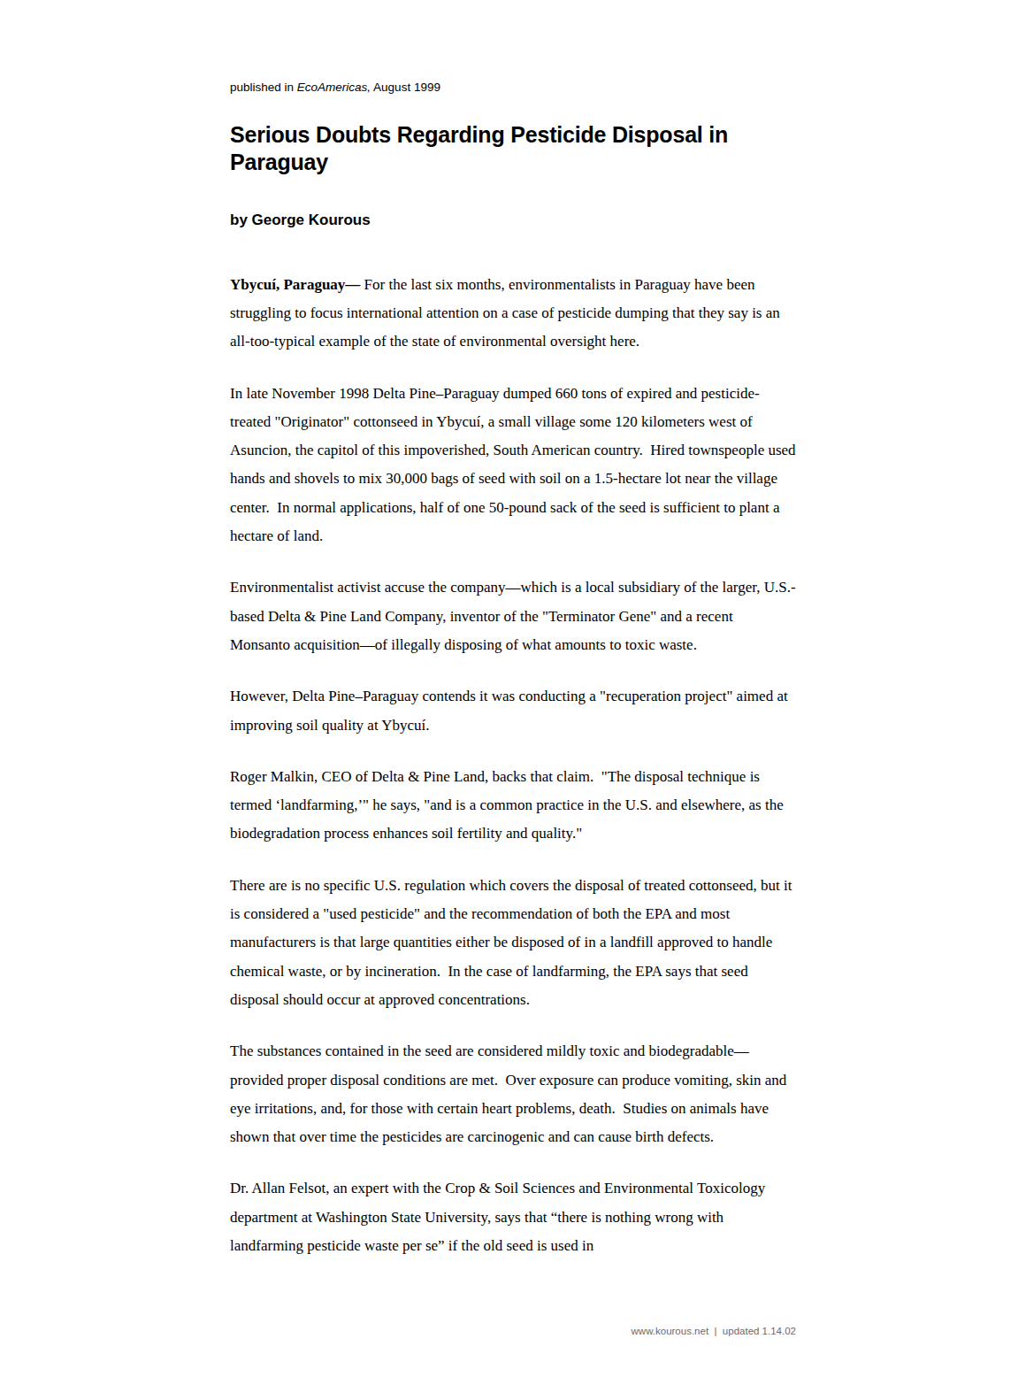published in EcoAmericas, August 1999
Serious Doubts Regarding Pesticide Disposal in Paraguay
by George Kourous
Ybycuí, Paraguay— For the last six months, environmentalists in Paraguay have been struggling to focus international attention on a case of pesticide dumping that they say is an all-too-typical example of the state of environmental oversight here.
In late November 1998 Delta Pine–Paraguay dumped 660 tons of expired and pesticide-treated "Originator" cottonseed in Ybycuí, a small village some 120 kilometers west of Asuncion, the capitol of this impoverished, South American country. Hired townspeople used hands and shovels to mix 30,000 bags of seed with soil on a 1.5-hectare lot near the village center. In normal applications, half of one 50-pound sack of the seed is sufficient to plant a hectare of land.
Environmentalist activist accuse the company—which is a local subsidiary of the larger, U.S.-based Delta & Pine Land Company, inventor of the "Terminator Gene" and a recent Monsanto acquisition—of illegally disposing of what amounts to toxic waste.
However, Delta Pine–Paraguay contends it was conducting a "recuperation project" aimed at improving soil quality at Ybycuí.
Roger Malkin, CEO of Delta & Pine Land, backs that claim. "The disposal technique is termed ‘landfarming,’" he says, "and is a common practice in the U.S. and elsewhere, as the biodegradation process enhances soil fertility and quality."
There are is no specific U.S. regulation which covers the disposal of treated cottonseed, but it is considered a "used pesticide" and the recommendation of both the EPA and most manufacturers is that large quantities either be disposed of in a landfill approved to handle chemical waste, or by incineration. In the case of landfarming, the EPA says that seed disposal should occur at approved concentrations.
The substances contained in the seed are considered mildly toxic and biodegradable—provided proper disposal conditions are met. Over exposure can produce vomiting, skin and eye irritations, and, for those with certain heart problems, death. Studies on animals have shown that over time the pesticides are carcinogenic and can cause birth defects.
Dr. Allan Felsot, an expert with the Crop & Soil Sciences and Environmental Toxicology department at Washington State University, says that “there is nothing wrong with landfarming pesticide waste per se” if the old seed is used in
www.kourous.net | updated 1.14.02